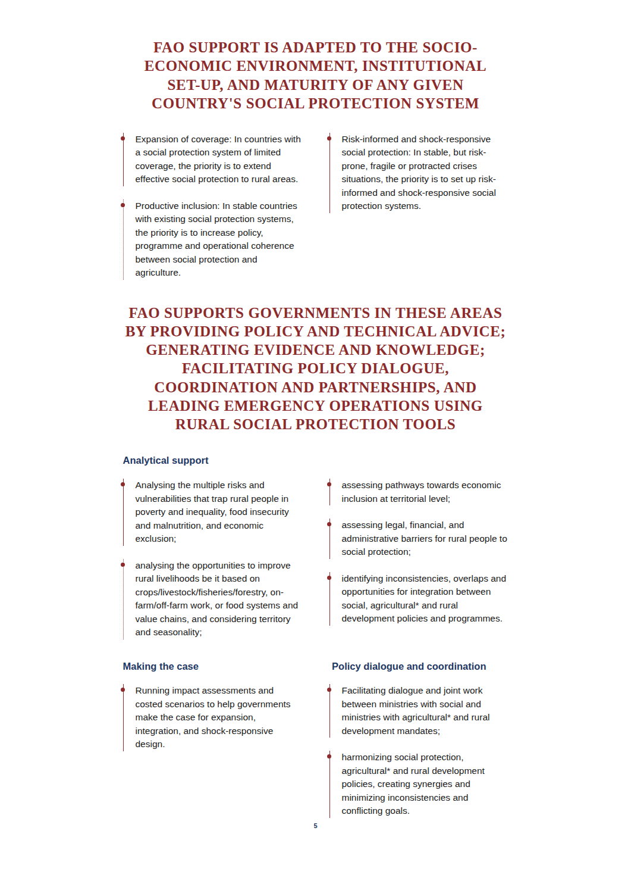FAO support is adapted to the socio-economic environment, institutional set-up, and maturity of any given country's social protection system
Expansion of coverage: In countries with a social protection system of limited coverage, the priority is to extend effective social protection to rural areas.
Productive inclusion: In stable countries with existing social protection systems, the priority is to increase policy, programme and operational coherence between social protection and agriculture.
Risk-informed and shock-responsive social protection: In stable, but risk-prone, fragile or protracted crises situations, the priority is to set up risk-informed and shock-responsive social protection systems.
FAO supports governments in these areas by providing policy and technical advice; generating evidence and knowledge; facilitating policy dialogue, coordination and partnerships, and leading emergency operations using rural social protection tools
Analytical support
Analysing the multiple risks and vulnerabilities that trap rural people in poverty and inequality, food insecurity and malnutrition, and economic exclusion;
analysing the opportunities to improve rural livelihoods be it based on crops/livestock/fisheries/forestry, on-farm/off-farm work, or food systems and value chains, and considering territory and seasonality;
assessing pathways towards economic inclusion at territorial level;
assessing legal, financial, and administrative barriers for rural people to social protection;
identifying inconsistencies, overlaps and opportunities for integration between social, agricultural* and rural development policies and programmes.
Making the case
Running impact assessments and costed scenarios to help governments make the case for expansion, integration, and shock-responsive design.
Policy dialogue and coordination
Facilitating dialogue and joint work between ministries with social and ministries with agricultural* and rural development mandates;
harmonizing social protection, agricultural* and rural development policies, creating synergies and minimizing inconsistencies and conflicting goals.
5